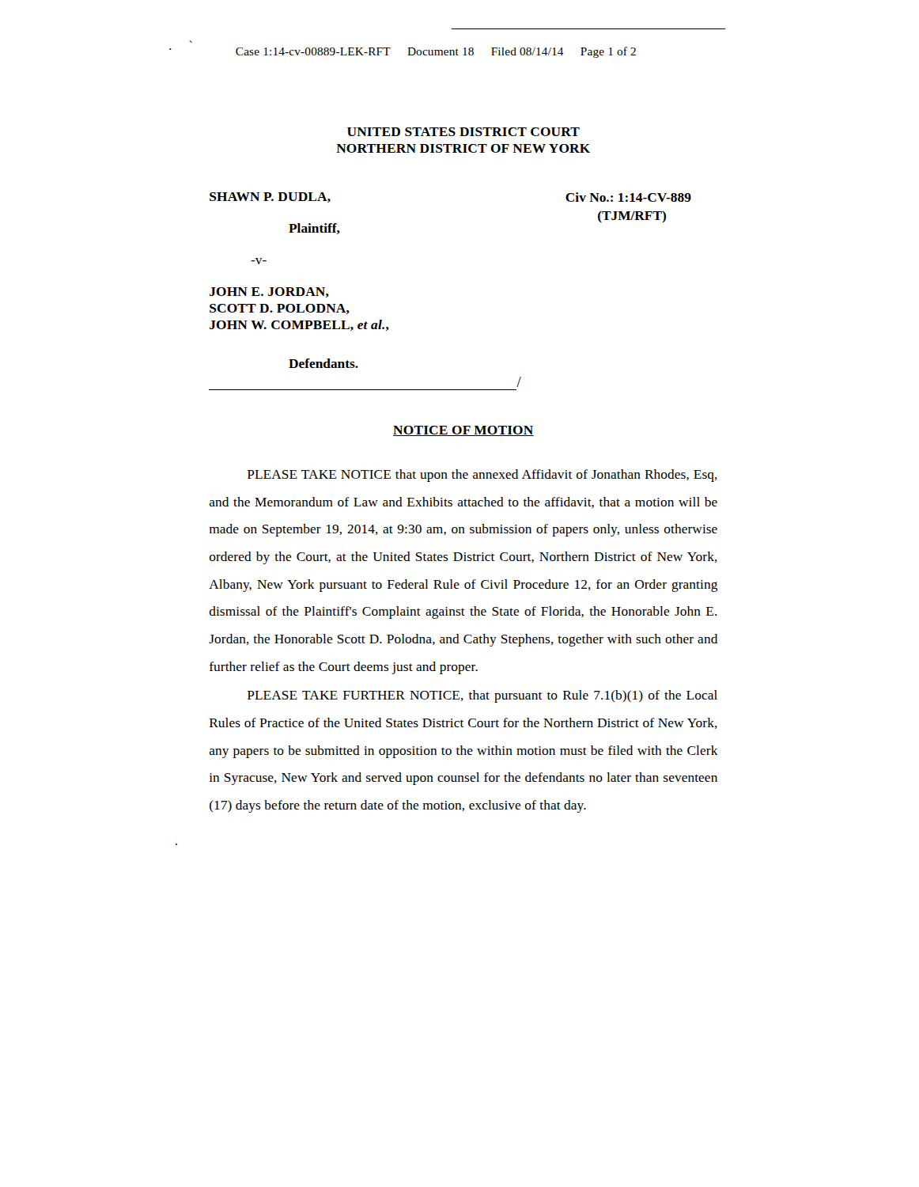.`
Case 1:14-cv-00889-LEK-RFT Document 18 Filed 08/14/14 Page 1 of 2
UNITED STATES DISTRICT COURT
NORTHERN DISTRICT OF NEW YORK
Civ No.: 1:14-CV-889(TJM/RFT)
SHAWN P. DUDLA,
Plaintiff,
-v-
JOHN E. JORDAN,
SCOTT D. POLODNA,
JOHN W. COMPBELL, et al.,
Defendants.
/
NOTICE OF MOTION
PLEASE TAKE NOTICE that upon the annexed Affidavit of Jonathan Rhodes, Esq, and the Memorandum of Law and Exhibits attached to the affidavit, that a motion will be made on September 19, 2014, at 9:30 am, on submission of papers only, unless otherwise ordered by the Court, at the United States District Court, Northern District of New York, Albany, New York pursuant to Federal Rule of Civil Procedure 12, for an Order granting dismissal of the Plaintiff's Complaint against the State of Florida, the Honorable John E. Jordan, the Honorable Scott D. Polodna, and Cathy Stephens, together with such other and further relief as the Court deems just and proper.
PLEASE TAKE FURTHER NOTICE, that pursuant to Rule 7.1(b)(1) of the Local Rules of Practice of the United States District Court for the Northern District of New York, any papers to be submitted in opposition to the within motion must be filed with the Clerk in Syracuse, New York and served upon counsel for the defendants no later than seventeen (17) days before the return date of the motion, exclusive of that day.
.